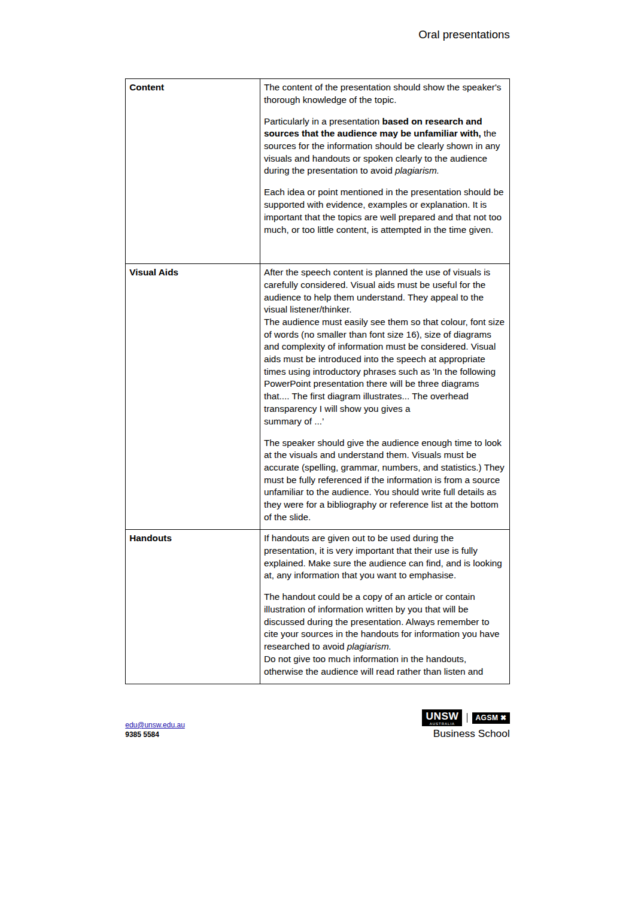Oral presentations
| Content | The content of the presentation should show the speaker's thorough knowledge of the topic. Particularly in a presentation based on research and sources that the audience may be unfamiliar with, the sources for the information should be clearly shown in any visuals and handouts or spoken clearly to the audience during the presentation to avoid plagiarism. Each idea or point mentioned in the presentation should be supported with evidence, examples or explanation. It is important that the topics are well prepared and that not too much, or too little content, is attempted in the time given. |
| Visual Aids | After the speech content is planned the use of visuals is carefully considered. Visual aids must be useful for the audience to help them understand. They appeal to the visual listener/thinker. The audience must easily see them so that colour, font size of words (no smaller than font size 16), size of diagrams and complexity of information must be considered. Visual aids must be introduced into the speech at appropriate times using introductory phrases such as 'In the following PowerPoint presentation there will be three diagrams that.... The first diagram illustrates... The overhead transparency I will show you gives a summary of ...’ The speaker should give the audience enough time to look at the visuals and understand them. Visuals must be accurate (spelling, grammar, numbers, and statistics.) They must be fully referenced if the information is from a source unfamiliar to the audience. You should write full details as they were for a bibliography or reference list at the bottom of the slide. |
| Handouts | If handouts are given out to be used during the presentation, it is very important that their use is fully explained. Make sure the audience can find, and is looking at, any information that you want to emphasise. The handout could be a copy of an article or contain illustration of information written by you that will be discussed during the presentation. Always remember to cite your sources in the handouts for information you have researched to avoid plagiarism. Do not give too much information in the handouts, otherwise the audience will read rather than listen and |
edu@unsw.edu.au
9385 5584
UNSWAUSTRALIA AGSM ✖
Business School